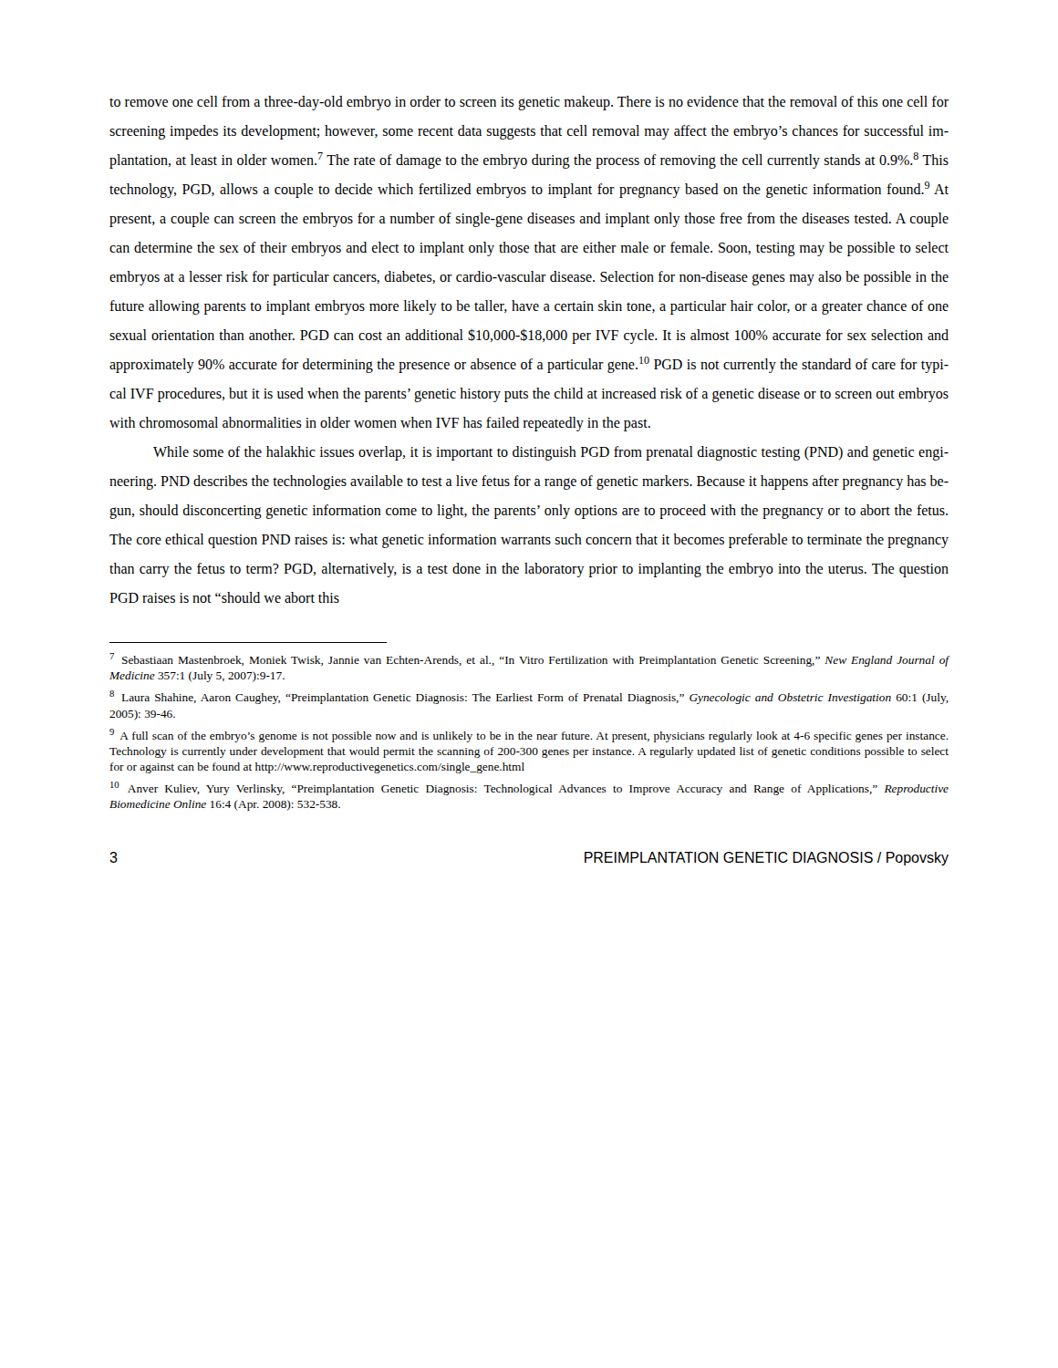to remove one cell from a three-day-old embryo in order to screen its genetic makeup. There is no evidence that the removal of this one cell for screening impedes its development; however, some recent data suggests that cell removal may affect the embryo’s chances for successful implantation, at least in older women.7 The rate of damage to the embryo during the process of removing the cell currently stands at 0.9%.8 This technology, PGD, allows a couple to decide which fertilized embryos to implant for pregnancy based on the genetic information found.9 At present, a couple can screen the embryos for a number of single-gene diseases and implant only those free from the diseases tested. A couple can determine the sex of their embryos and elect to implant only those that are either male or female. Soon, testing may be possible to select embryos at a lesser risk for particular cancers, diabetes, or cardio-vascular disease. Selection for non-disease genes may also be possible in the future allowing parents to implant embryos more likely to be taller, have a certain skin tone, a particular hair color, or a greater chance of one sexual orientation than another. PGD can cost an additional $10,000-$18,000 per IVF cycle. It is almost 100% accurate for sex selection and approximately 90% accurate for determining the presence or absence of a particular gene.10 PGD is not currently the standard of care for typical IVF procedures, but it is used when the parents’ genetic history puts the child at increased risk of a genetic disease or to screen out embryos with chromosomal abnormalities in older women when IVF has failed repeatedly in the past.
While some of the halakhic issues overlap, it is important to distinguish PGD from prenatal diagnostic testing (PND) and genetic engineering. PND describes the technologies available to test a live fetus for a range of genetic markers. Because it happens after pregnancy has begun, should disconcerting genetic information come to light, the parents’ only options are to proceed with the pregnancy or to abort the fetus. The core ethical question PND raises is: what genetic information warrants such concern that it becomes preferable to terminate the pregnancy than carry the fetus to term? PGD, alternatively, is a test done in the laboratory prior to implanting the embryo into the uterus. The question PGD raises is not “should we abort this
7 Sebastiaan Mastenbroek, Moniek Twisk, Jannie van Echten-Arends, et al., “In Vitro Fertilization with Preimplantation Genetic Screening,” New England Journal of Medicine 357:1 (July 5, 2007):9-17.
8 Laura Shahine, Aaron Caughey, “Preimplantation Genetic Diagnosis: The Earliest Form of Prenatal Diagnosis,” Gynecologic and Obstetric Investigation 60:1 (July, 2005): 39-46.
9 A full scan of the embryo’s genome is not possible now and is unlikely to be in the near future. At present, physicians regularly look at 4-6 specific genes per instance. Technology is currently under development that would permit the scanning of 200-300 genes per instance. A regularly updated list of genetic conditions possible to select for or against can be found at http://www.reproductivegenetics.com/single_gene.html
10 Anver Kuliev, Yury Verlinsky, “Preimplantation Genetic Diagnosis: Technological Advances to Improve Accuracy and Range of Applications,” Reproductive Biomedicine Online 16:4 (Apr. 2008): 532-538.
3 PREIMPLANTATION GENETIC DIAGNOSIS / Popovsky